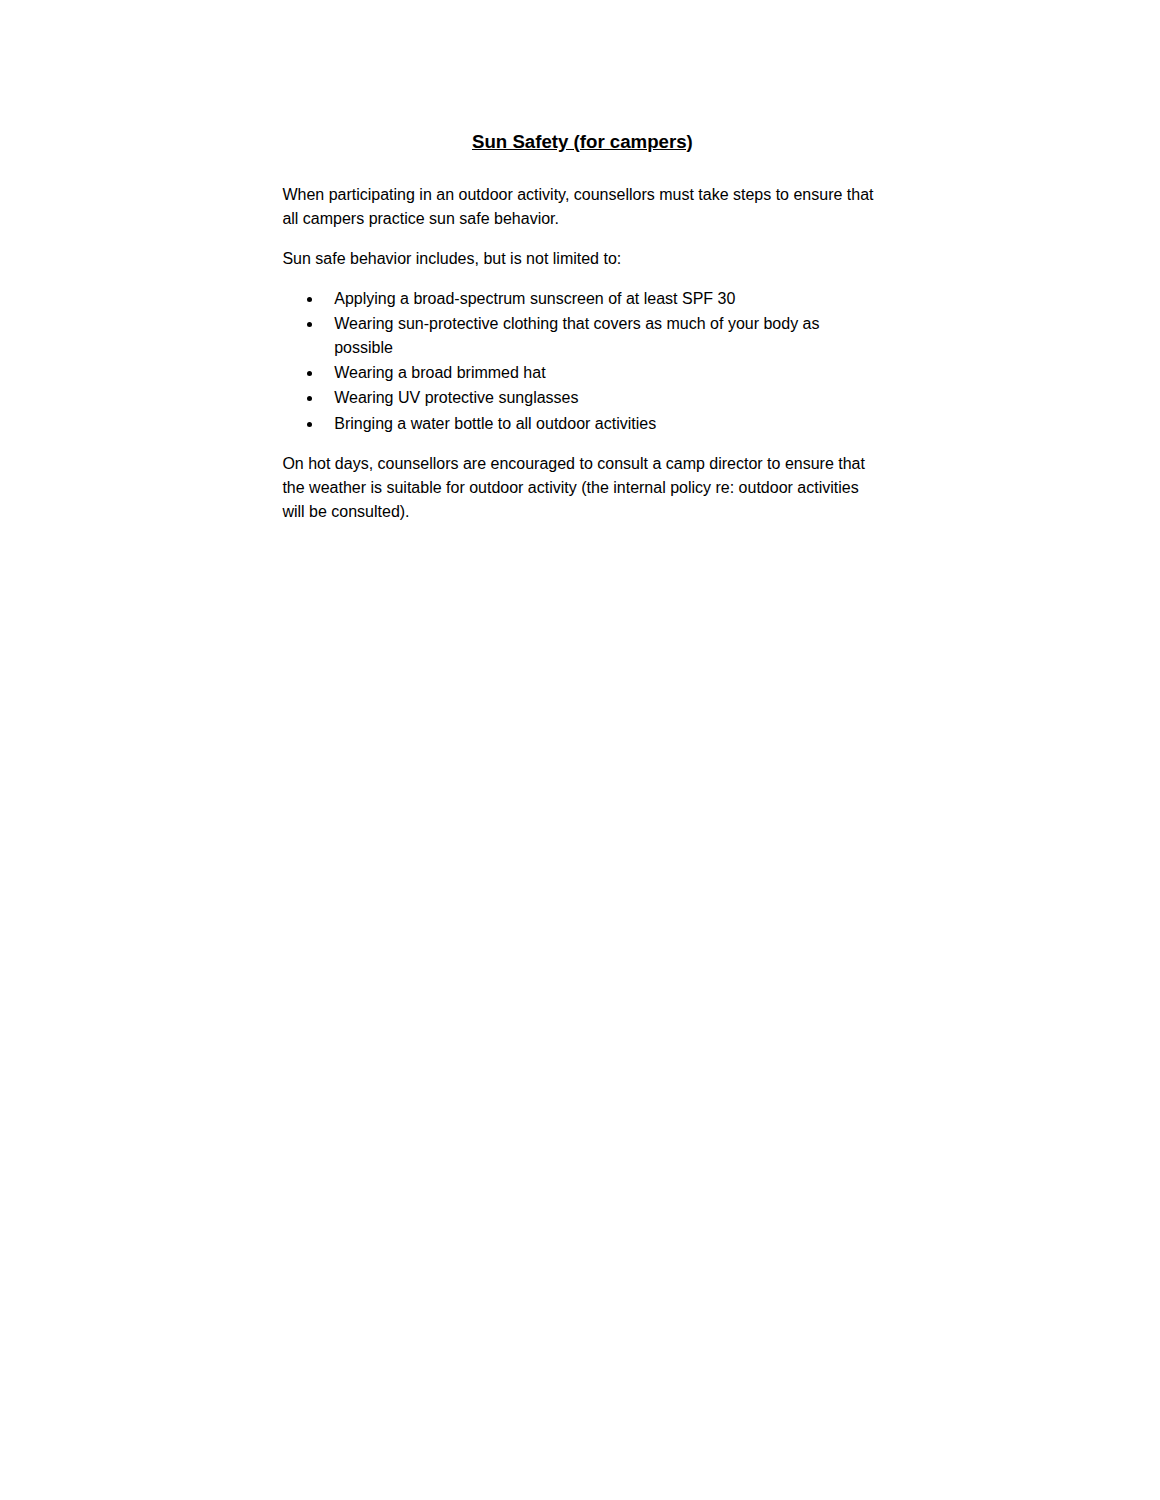Sun Safety (for campers)
When participating in an outdoor activity, counsellors must take steps to ensure that all campers practice sun safe behavior.
Sun safe behavior includes, but is not limited to:
Applying a broad-spectrum sunscreen of at least SPF 30
Wearing sun-protective clothing that covers as much of your body as possible
Wearing a broad brimmed hat
Wearing UV protective sunglasses
Bringing a water bottle to all outdoor activities
On hot days, counsellors are encouraged to consult a camp director to ensure that the weather is suitable for outdoor activity (the internal policy re: outdoor activities will be consulted).